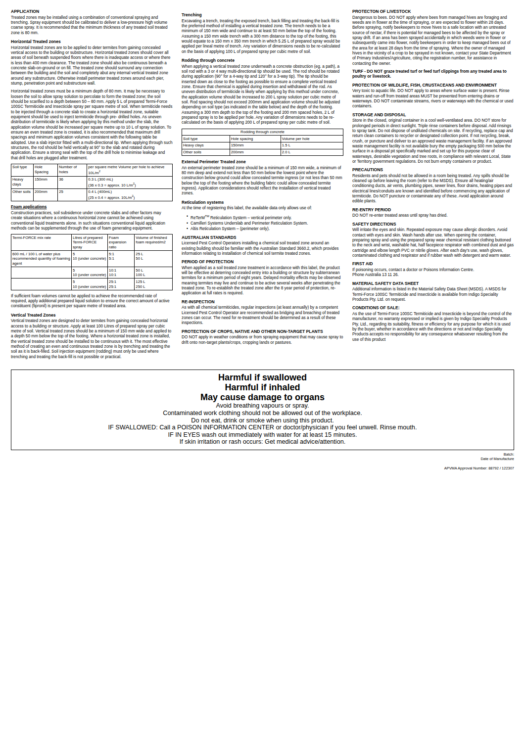APPLICATION
Treated zones may be installed using a combination of conventional spraying and trenching. Spray equipment should be calibrated to deliver a low-pressure high volume coarse spray. It is recommended that the minimum thickness of any treated soil treated zone is 80 mm.
Horizontal Treated zones
Horizontal treated zones are to be applied to deter termites from gaining concealed vertical access to the building or substructure. Horizontal treated zones should cover all areas of soil beneath suspended floors where there is inadequate access or where there is less than 400 mm clearance. The treated zone should also be continuous beneath a concrete slab-on-ground or on fill. The treated zone should surround any connection between the building and the soil and completely abut any internal vertical treated zone around any substructure. Otherwise install perimeter treated zones around each pier, stump, penetration point and substructure wall.
Horizontal treated zones must be a minimum depth of 80 mm. It may be necessary to loosen the soil to allow spray solution to percolate to form the treated zone; the soil should be scarified to a depth between 50 – 80 mm. Apply 5 L of prepared Termi-Force 100SC Termiticide and Insecticide spray per square metre of soil. When termiticide needs to be injected through a concrete slab to create a horizontal treated zone, suitable equipment should be used to inject termiticide through pre- drilled holes. As uneven distribution of termiticide is likely when applying by this method under the slab, the application volume should be increased per square metre up to 10 L of spray solution. To ensure an even treated zone is created, it is also recommended that maximum drill spacings and minimum application volumes consistent with the following table be adopted. Use a slab injector fitted with a multi-directional tip. When applying through such structures, the rod should be held vertically at 90° to the slab and rotated during application. Ensure a strong seal with the top of the drill hole to minimise leakage and that drill holes are plugged after treatment.
| Soil type | Hole Spacing | Number of holes | per square metre Volume per hole to achieve 10L/m 2 |
| --- | --- | --- | --- |
| Heavy clays | 150mm | 36 | 0.3 L (300 mL) (36 x 0.3 = approx. 10 L/m 2 ) |
| Other soils | 200mm | 25 | 0.4 L (400mL) (25 x 0.4 = approx. 10L/m 2 ) |
Foam applications
Construction practices, soil subsidence under concrete slabs and other factors may create situations where a continuous horizontal zone cannot be achieved using conventional liquid treatments alone. In such situations conventional liquid application methods can be supplemented through the use of foam generating equipment.
| Termi-FORCE mix rate | Litres of prepared Termi-FORCE spray | Foam expansion ratio | Volume of finished foam required/m2 |
| --- | --- | --- | --- |
| 600 mL / 100 L of water plus recommended quantity of foaming agent | 5 10 (under concrete) | 5:1 5:1 | 25 L 50 L |
| | 5 10 (under concrete) | 10:1 10:1 | 50 L 100 L |
| | 5 10 (under concrete) | 25:1 25:1 | 125 L 250 L |
If sufficient foam volumes cannot be applied to achieve the recommended rate of required, apply additional prepared liquid solution to ensure the correct amount of active constituent (fipronil) is present per square metre of treated area.
Vertical Treated Zones
Vertical treated zones are designed to deter termites from gaining concealed horizontal access to a building or structure. Apply at least 100 Litres of prepared spray per cubic metre of soil. Vertical treated zones should be a minimum of 150 mm wide and applied to a depth 50 mm below the top of the footing. Where a horizontal treated zone is installed, the vertical treated zone should be installed to be continuous with it. The most effective method of creating an even and continuous treated zone is by trenching and treating the soil as it is back-filled. Soil injection equipment (rodding) must only be used where trenching and treating the back-fill is not possible or practical.
Trenching
Excavating a trench, treating the exposed trench, back filling and treating the back-fill is the preferred method of installing a vertical treated zone. The trench needs to be a minimum of 150 mm wide and continue to at least 50 mm below the top of the footing. Assuming a 150 mm wide trench with a 300 mm distance to the top of the footing, this would equate to a 150 mm x 350 mm trench in which 5.25 L of prepared spray would be applied per lineal metre of trench. Any variation of dimensions needs to be re-calculated on the basis of applying 100 L of prepared spray per cubic metre of soil.
Rodding through concrete
When applying a vertical treated zone underneath a concrete obstruction (eg. a path), a soil rod with a 3 or 4 way multi-directional tip should be used. The rod should be rotated during application (90° for a 4-way tip and 120° for a 3-way tip). The tip should be inserted down as close to the footing as possible to ensure a complete vertical treated zone. Ensure that chemical is applied during insertion and withdrawal of the rod. As uneven distribution of termiticide is likely when applying by this method under concrete, the application volume should be increased to 200 L spray solution per cubic metre of soil. Rod spacing should not exceed 200mm and application volume should be adjusted depending on soil type (as indicated in the table below) and the depth of the footing. Assuming a 300 mm depth to the top of the footing and 200 mm spaced holes, 2 L of prepared spray is to be applied per hole. Any variation of dimensions needs to be re-calculated on the basis of applying 200 L of prepared spray per cubic metre of soil.
| Rodding through concrete |
| --- |
| Soil type | Hole spacing | Volume per hole |
| Heavy clays | 150mm | 1.5 L |
| Other soils | 200mm | 2.0 L |
External Perimeter Treated zone
An external perimeter treated zone should be a minimum of 150 mm wide, a minimum of 80 mm deep and extend not less than 50 mm below the lowest point where the construction below ground could allow concealed termite ingress (or not less than 50 mm below the top of the footing where the building fabric could allow concealed termite ingress). Application considerations should reflect the installation of vertical treated zones.
Reticulation systems
At the time of registering this label, the available data only allows use of:
ReTerMTM Reticulation System – vertical perimeter only.
Camilleri Systems Underslab and Perimeter Reticulation System.
Altis Reticulation System – (perimeter only).
AUSTRALIAN STANDARDS
Licensed Pest Control Operators installing a chemical soil treated zone around an existing building should be familiar with the Australian Standard 3660.2, which provides information relating to installation of chemical soil termite treated zones.
PERIOD OF PROTECTION
When applied as a soil treated zone treatment in accordance with this label, the product will be effective at deterring concealed entry into a building or structure by subterranean termites for a minimum period of eight years. Delayed mortality effects may be observed meaning termites may live and continue to be active several weeks after penetrating the treated zone. To re-establish the treated zone after the 8 year period of protection, re-application at full rates is required.
RE-INSPECTION
As with all chemical termiticides, regular inspections (at least annually) by a competent Licensed Pest Control Operator are recommended as bridging and breaching of treated zones can occur. The need for re-treatment should be determined as a result of these inspections.
PROTECTION OF CROPS, NATIVE AND OTHER NON-TARGET PLANTS
DO NOT apply in weather conditions or from spraying equipment that may cause spray to drift onto non-target plants/crops, cropping lands or pastures.
PROTECTON OF LIVESTOCK
Dangerous to bees. DO NOT apply where bees from managed hives are foraging and weeds are in flower at the time of spraying, or are expected to flower within 28 days. Before spraying, notify beekeepers to move hives to a safe location with an untreated source of nectar, if there is potential for managed bees to be affected by the spray or spray drift. If an area has been sprayed accidentally in which weeds were in flower or subsequently came into flower, notify beekeepers in order to keep managed bees out of the area for at least 28 days from the time of spraying. Where the owner of managed hives in the vicinity of a crop to be sprayed in not known, contact your State Department of Primary Industries/Agriculture, citing the registration number, for assistance in contacting the owner.
TURF - DO NOT graze treated turf or feed turf clippings from any treated area to poultry or livestock.
PROTECTION OF WILDLIFE, FISH, CRUSTACEANS AND ENVIRONMENT
Very toxic to aquatic life. DO NOT apply to areas where surface water is present. Rinse waters and run-off from treated areas MUST be prevented from entering drains or waterways. DO NOT contaminate streams, rivers or waterways with the chemical or used containers.
STORAGE AND DISPOSAL
Store in the closed, original container in a cool well-ventilated area. DO NOT store for prolonged periods in direct sunlight. Triple rinse containers before disposal. Add rinsings to spray tank. Do not dispose of undiluted chemicals on site. If recycling, replace cap and return clean containers to recycler or designated collection point. If not recycling, break, crush, or puncture and deliver to an approved waste management facility. If an approved waste management facility is not available bury the empty packaging 500 mm below the surface in a disposal pit specifically marked and set up for this purpose clear of waterways, desirable vegetation and tree roots, in compliance with relevant Local, State or Territory government regulations. Do not burn empty containers or product.
PRECAUTIONS
Residents and pets should not be allowed in a room being treated. Any spills should be cleaned up before leaving the room (refer to the MSDS). Ensure all heating/air conditioning ducts, air vents, plumbing pipes, sewer lines, floor drains, heating pipes and electrical lines/conduits are known and identified before commencing any application of termiticide. Do NOT puncture or contaminate any of these. Avoid application around edible plants.
RE-ENTRY PERIOD
DO NOT re-enter treated areas until spray has dried.
SAFETY DIRECTIONS
Will irritate the eyes and skin. Repeated exposure may cause allergic disorders. Avoid contact with eyes and skin. Wash hands after use. When opening the container, preparing spray and using the prepared spray wear chemical resistant clothing buttoned to the neck and wrist, washable hat, half facepiece respirator with combined dust and gas cartridge and elbow length PVC or nitrile gloves. After each day's use, wash gloves, contaminated clothing and respirator and if rubber wash with detergent and warm water.
FIRST AID
If poisoning occurs, contact a doctor or Poisons Information Centre.
Phone Australia 13 11 26.
MATERIAL SAFETY DATA SHEET
Additional information is listed in the Material Safety Data Sheet (MSDS). A MSDS for Termi-Force 100SC Termiticide and Insecticide is available from Indigo Speciality Products Pty. Ltd. on request.
CONDITIONS OF SALE:
As the use of Termi-Force 100SC Termiticide and Insecticide is beyond the control of the manufacturer, no warranty expressed or implied is given by Indigo Speciality Products Pty. Ltd., regarding its suitability, fitness or efficiency for any purpose for which it is used by the buyer, whether in accordance with the directions or not and Indigo Speciality Products accepts no responsibility for any consequence whatsoever resulting from the use of this product
Harmful if swallowed Harmful if inhaled May cause damage to organs Avoid breathing vapours or spray. Contaminated work clothing should not be allowed out of the workplace. Do not eat, drink or smoke when using this product. IF SWALLOWED: Call a POISON INFORMATION CENTER or doctor/physician if you feel unwell. Rinse mouth. IF IN EYES wash out immediately with water for at least 15 minutes. If skin irritation or rash occurs: Get medical advice/attention.
Batch:
Date of Manufacture
APVMA Approval Number: 88792 / 122307